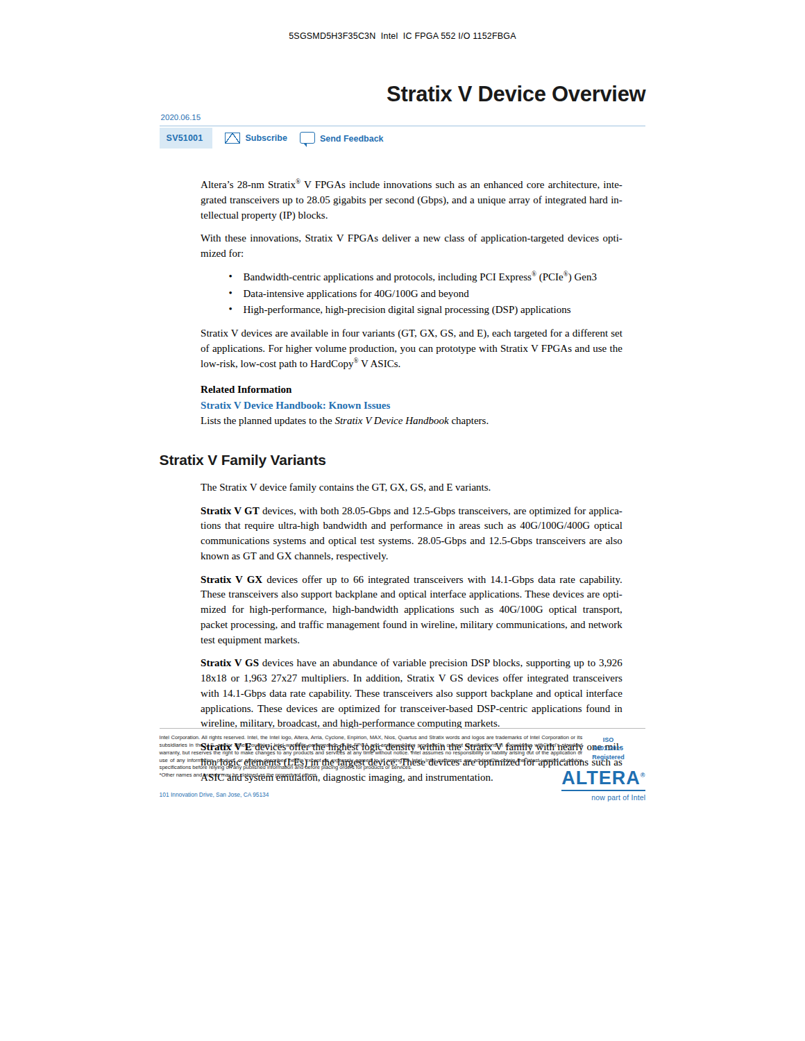5SGSMD5H3F35C3N Intel IC FPGA 552 I/O 1152FBGA
Stratix V Device Overview
2020.06.15
SV51001
Subscribe
Send Feedback
Altera’s 28-nm Stratix® V FPGAs include innovations such as an enhanced core architecture, integrated transceivers up to 28.05 gigabits per second (Gbps), and a unique array of integrated hard intellectual property (IP) blocks.
With these innovations, Stratix V FPGAs deliver a new class of application-targeted devices optimized for:
Bandwidth-centric applications and protocols, including PCI Express® (PCIe®) Gen3
Data-intensive applications for 40G/100G and beyond
High-performance, high-precision digital signal processing (DSP) applications
Stratix V devices are available in four variants (GT, GX, GS, and E), each targeted for a different set of applications. For higher volume production, you can prototype with Stratix V FPGAs and use the low-risk, low-cost path to HardCopy® V ASICs.
Related Information
Stratix V Device Handbook: Known Issues
Lists the planned updates to the Stratix V Device Handbook chapters.
Stratix V Family Variants
The Stratix V device family contains the GT, GX, GS, and E variants.
Stratix V GT devices, with both 28.05-Gbps and 12.5-Gbps transceivers, are optimized for applications that require ultra-high bandwidth and performance in areas such as 40G/100G/400G optical communications systems and optical test systems. 28.05-Gbps and 12.5-Gbps transceivers are also known as GT and GX channels, respectively.
Stratix V GX devices offer up to 66 integrated transceivers with 14.1-Gbps data rate capability. These transceivers also support backplane and optical interface applications. These devices are optimized for high-performance, high-bandwidth applications such as 40G/100G optical transport, packet processing, and traffic management found in wireline, military communications, and network test equipment markets.
Stratix V GS devices have an abundance of variable precision DSP blocks, supporting up to 3,926 18x18 or 1,963 27x27 multipliers. In addition, Stratix V GS devices offer integrated transceivers with 14.1-Gbps data rate capability. These transceivers also support backplane and optical interface applications. These devices are optimized for transceiver-based DSP-centric applications found in wireline, military, broadcast, and high-performance computing markets.
Stratix V E devices offer the highest logic density within the Stratix V family with nearly one million logic elements (LEs) in the largest device. These devices are optimized for applications such as ASIC and system emulation, diagnostic imaging, and instrumentation.
Intel Corporation. All rights reserved. Intel, the Intel logo, Altera, Arria, Cyclone, Enpirion, MAX, Nios, Quartus and Stratix words and logos are trademarks of Intel Corporation or its subsidiaries in the U.S. and/or other countries. Intel warrants performance of its FPGA and semiconductor products to current specifications in accordance with Intel's standard warranty, but reserves the right to make changes to any products and services at any time without notice. Intel assumes no responsibility or liability arising out of the application or use of any information, product, or service described herein except as expressly agreed to in writing by Intel. Intel customers are advised to obtain the latest version of device specifications before relying on any published information and before placing orders for products or services.
*Other names and brands may be claimed as the property of others.
ISO
9001:2015
Registered
101 Innovation Drive, San Jose, CA 95134
ALTERA®
now part of Intel